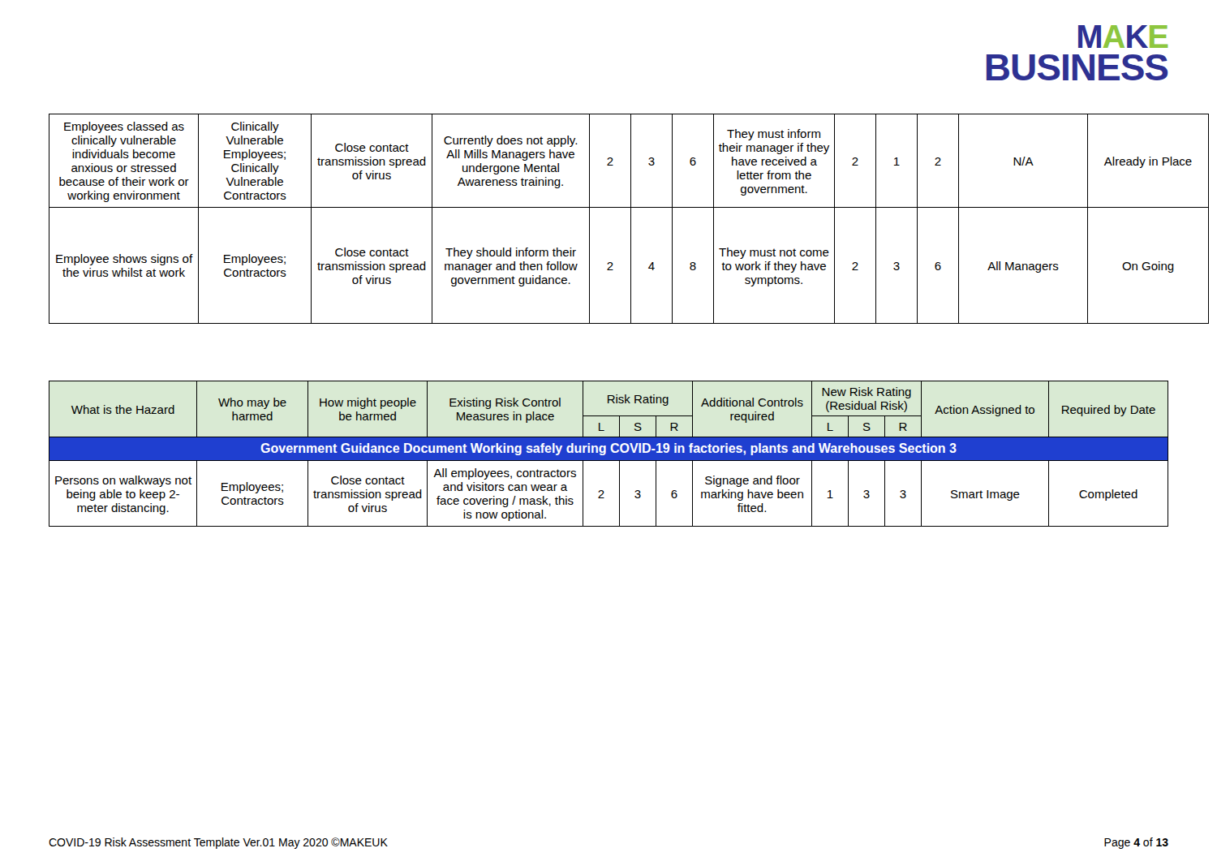MAKE
BUSINESS
| Employees classed as clinically vulnerable individuals become anxious or stressed because of their work or working environment | Clinically Vulnerable Employees; Clinically Vulnerable Contractors | Close contact transmission spread of virus | Currently does not apply. All Mills Managers have undergone Mental Awareness training. | 2 | 3 | 6 | They must inform their manager if they have received a letter from the government. | 2 | 1 | 2 | N/A | Already in Place |
| Employee shows signs of the virus whilst at work | Employees; Contractors | Close contact transmission spread of virus | They should inform their manager and then follow government guidance. | 2 | 4 | 8 | They must not come to work if they have symptoms. | 2 | 3 | 6 | All Managers | On Going |
| What is the Hazard | Who may be harmed | How might people be harmed | Existing Risk Control Measures in place | Risk Rating | Additional Controls required | New Risk Rating (Residual Risk) | Action Assigned to | Required by Date |
| L | S | R | L | S | R |
| Government Guidance Document Working safely during COVID-19 in factories, plants and Warehouses Section 3 |
| Persons on walkways not being able to keep 2-meter distancing. | Employees; Contractors | Close contact transmission spread of virus | All employees, contractors and visitors can wear a face covering / mask, this is now optional. | 2 | 3 | 6 | Signage and floor marking have been fitted. | 1 | 3 | 3 | Smart Image | Completed |
COVID-19 Risk Assessment Template Ver.01 May 2020 ©MAKEUK
Page 4 of 13